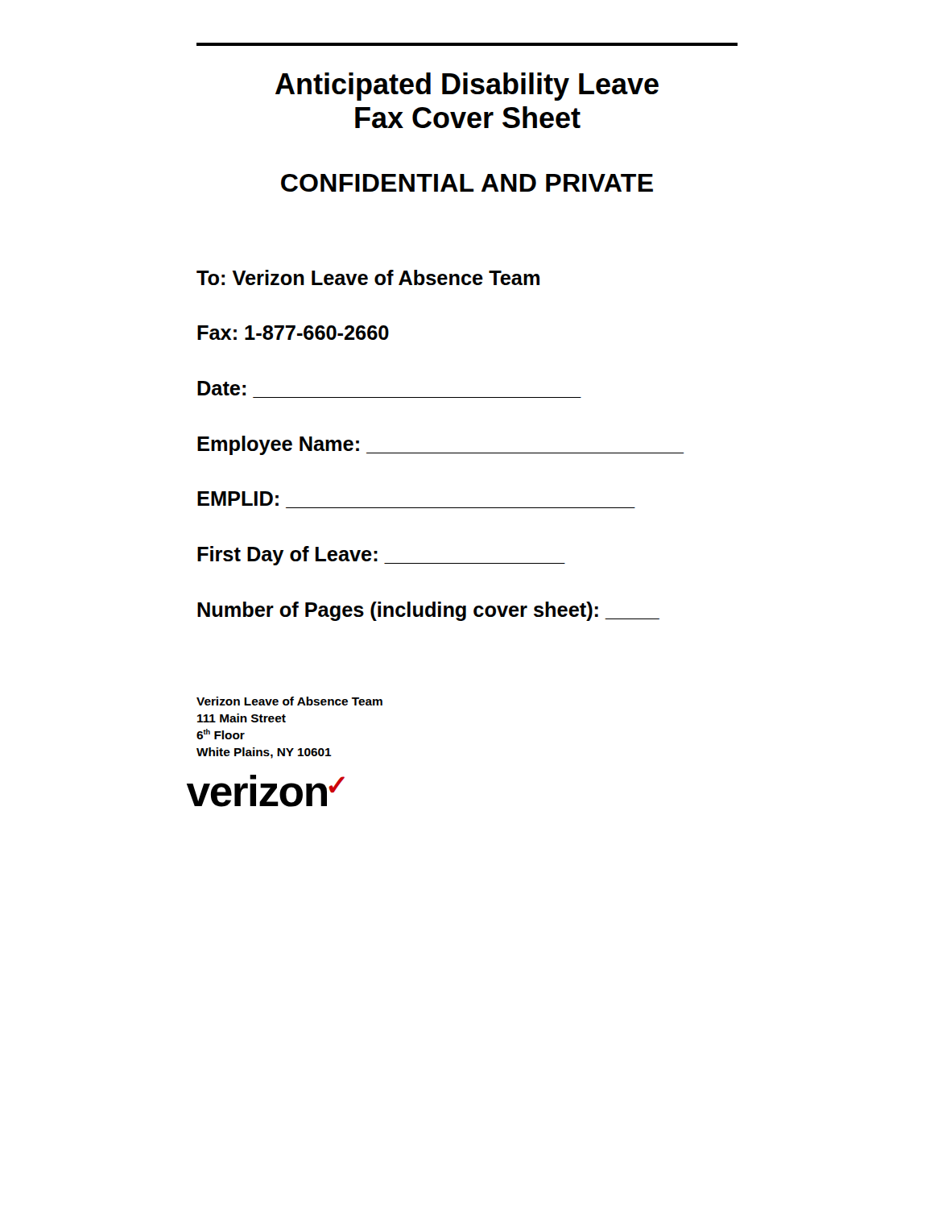Anticipated Disability Leave
Fax Cover Sheet
CONFIDENTIAL AND PRIVATE
To: Verizon Leave of Absence Team
Fax: 1-877-660-2660
Date: _______________________________
Employee Name: ______________________________
EMPLID: _________________________________
First Day of Leave: _________________
Number of Pages (including cover sheet): _____
Verizon Leave of Absence Team
111 Main Street
6th Floor
White Plains, NY 10601
verizon✓